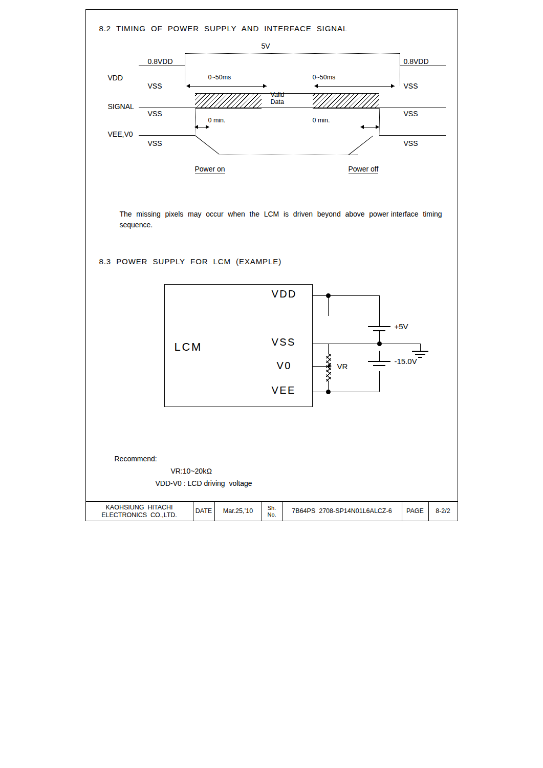8.2 TIMING OF POWER SUPPLY AND INTERFACE SIGNAL
5V
0.8VDD
0.8VDD
VDD
VSS
VSS
0~50ms
0~50ms
SIGNAL
VSS
VSS
Valid
Data
VEE,V0
VSS
VSS
0 min.
0 min.
Power on
Power off
The missing pixels may occur when the LCM is driven beyond above power interface timing sequence.
8.3 POWER SUPPLY FOR LCM (EXAMPLE)
LCM
VDD
VSS
V0
VEE
VR
+5V
-15.0V
Recommend:
VR:10~20kΩ
VDD-V0 : LCD driving voltage
KAOHSIUNG HITACHI
ELECTRONICS CO.,LTD.
DATE
Mar.25,’10
Sh. No.
7B64PS 2708-SP14N01L6ALCZ-6
PAGE
8-2/2